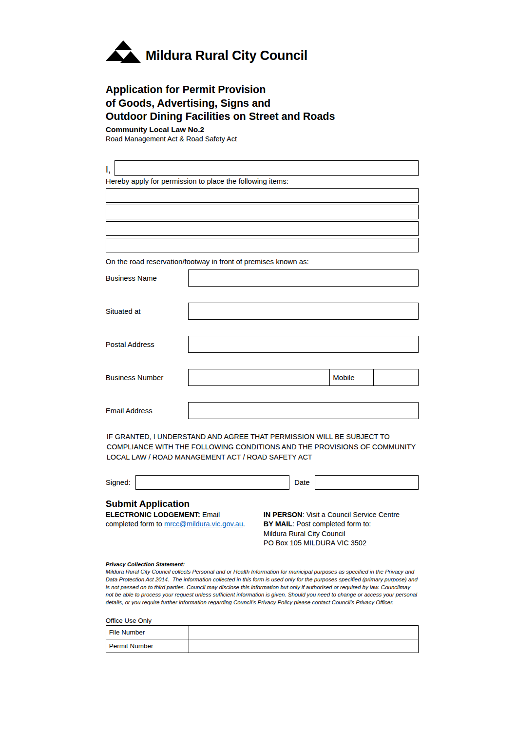Mildura Rural City Council
Application for Permit Provision
of Goods, Advertising, Signs and
Outdoor Dining Facilities on Street and Roads
Community Local Law No.2
Road Management Act & Road Safety Act
I,
Hereby apply for permission to place the following items:
On the road reservation/footway in front of premises known as:
| Business Name | |
| Situated at | |
| Postal Address | |
| Business Number | | Mobile | |
| Email Address | |
IF GRANTED, I UNDERSTAND AND AGREE THAT PERMISSION WILL BE SUBJECT TO COMPLIANCE WITH THE FOLLOWING CONDITIONS AND THE PROVISIONS OF COMMUNITY LOCAL LAW / ROAD MANAGEMENT ACT / ROAD SAFETY ACT
Signed:
Date
Submit Application
ELECTRONIC LODGEMENT: Email completed form to mrcc@mildura.vic.gov.au.
IN PERSON: Visit a Council Service Centre
BY MAIL: Post completed form to:
Mildura Rural City Council
PO Box 105 MILDURA VIC 3502
Privacy Collection Statement:
Mildura Rural City Council collects Personal and or Health Information for municipal purposes as specified in the Privacy and Data Protection Act 2014. The information collected in this form is used only for the purposes specified (primary purpose) and is not passed on to third parties. Council may disclose this information but only if authorised or required by law. Councilmay not be able to process your request unless sufficient information is given. Should you need to change or access your personal details, or you require further information regarding Council’s Privacy Policy please contact Council’s Privacy Officer.
Office Use Only
| File Number | |
| Permit Number | |